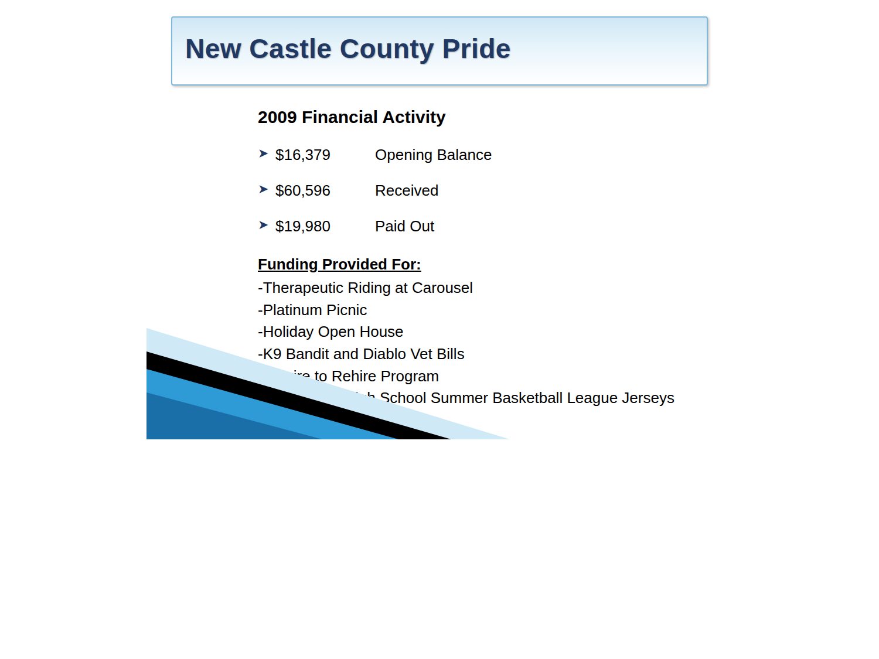New Castle County Pride
2009 Financial Activity
$16,379 Opening Balance
$60,596 Received
$19,980 Paid Out
Funding Provided For:
-Therapeutic Riding at Carousel
-Platinum Picnic
-Holiday Open House
-K9 Bandit and Diablo Vet Bills
-Rewire to Rehire Program
-NCCo Girls High School Summer Basketball League Jerseys